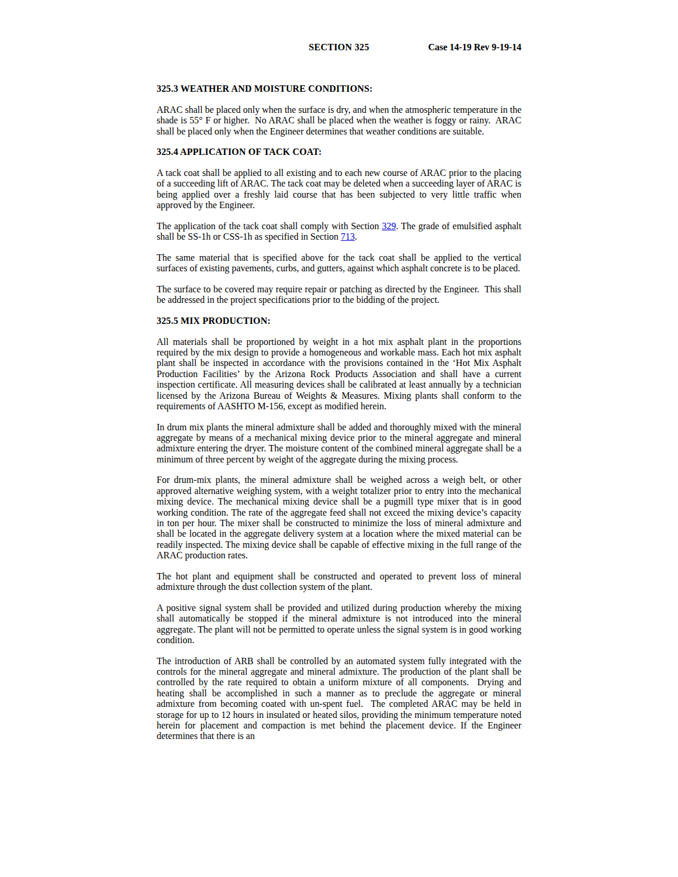SECTION 325 Case 14-19 Rev 9-19-14
325.3 WEATHER AND MOISTURE CONDITIONS:
ARAC shall be placed only when the surface is dry, and when the atmospheric temperature in the shade is 55° F or higher. No ARAC shall be placed when the weather is foggy or rainy. ARAC shall be placed only when the Engineer determines that weather conditions are suitable.
325.4 APPLICATION OF TACK COAT:
A tack coat shall be applied to all existing and to each new course of ARAC prior to the placing of a succeeding lift of ARAC. The tack coat may be deleted when a succeeding layer of ARAC is being applied over a freshly laid course that has been subjected to very little traffic when approved by the Engineer.
The application of the tack coat shall comply with Section 329. The grade of emulsified asphalt shall be SS-1h or CSS-1h as specified in Section 713.
The same material that is specified above for the tack coat shall be applied to the vertical surfaces of existing pavements, curbs, and gutters, against which asphalt concrete is to be placed.
The surface to be covered may require repair or patching as directed by the Engineer. This shall be addressed in the project specifications prior to the bidding of the project.
325.5 MIX PRODUCTION:
All materials shall be proportioned by weight in a hot mix asphalt plant in the proportions required by the mix design to provide a homogeneous and workable mass. Each hot mix asphalt plant shall be inspected in accordance with the provisions contained in the ‘Hot Mix Asphalt Production Facilities’ by the Arizona Rock Products Association and shall have a current inspection certificate. All measuring devices shall be calibrated at least annually by a technician licensed by the Arizona Bureau of Weights & Measures. Mixing plants shall conform to the requirements of AASHTO M-156, except as modified herein.
In drum mix plants the mineral admixture shall be added and thoroughly mixed with the mineral aggregate by means of a mechanical mixing device prior to the mineral aggregate and mineral admixture entering the dryer. The moisture content of the combined mineral aggregate shall be a minimum of three percent by weight of the aggregate during the mixing process.
For drum-mix plants, the mineral admixture shall be weighed across a weigh belt, or other approved alternative weighing system, with a weight totalizer prior to entry into the mechanical mixing device. The mechanical mixing device shall be a pugmill type mixer that is in good working condition. The rate of the aggregate feed shall not exceed the mixing device’s capacity in ton per hour. The mixer shall be constructed to minimize the loss of mineral admixture and shall be located in the aggregate delivery system at a location where the mixed material can be readily inspected. The mixing device shall be capable of effective mixing in the full range of the ARAC production rates.
The hot plant and equipment shall be constructed and operated to prevent loss of mineral admixture through the dust collection system of the plant.
A positive signal system shall be provided and utilized during production whereby the mixing shall automatically be stopped if the mineral admixture is not introduced into the mineral aggregate. The plant will not be permitted to operate unless the signal system is in good working condition.
The introduction of ARB shall be controlled by an automated system fully integrated with the controls for the mineral aggregate and mineral admixture. The production of the plant shall be controlled by the rate required to obtain a uniform mixture of all components. Drying and heating shall be accomplished in such a manner as to preclude the aggregate or mineral admixture from becoming coated with un-spent fuel. The completed ARAC may be held in storage for up to 12 hours in insulated or heated silos, providing the minimum temperature noted herein for placement and compaction is met behind the placement device. If the Engineer determines that there is an